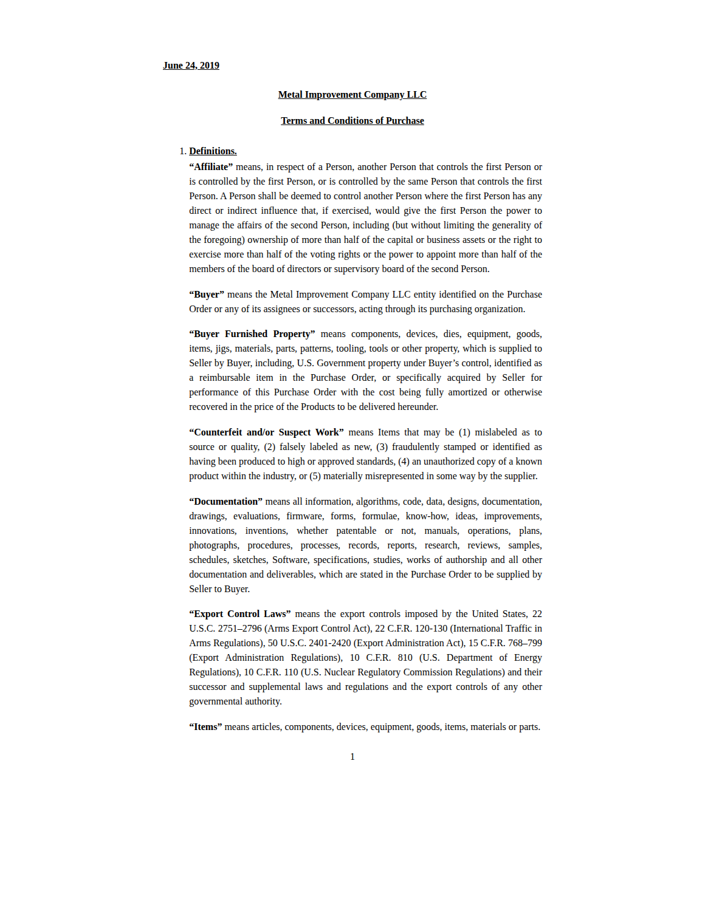June 24, 2019
Metal Improvement Company LLC
Terms and Conditions of Purchase
Definitions.
“Affiliate” means, in respect of a Person, another Person that controls the first Person or is controlled by the first Person, or is controlled by the same Person that controls the first Person. A Person shall be deemed to control another Person where the first Person has any direct or indirect influence that, if exercised, would give the first Person the power to manage the affairs of the second Person, including (but without limiting the generality of the foregoing) ownership of more than half of the capital or business assets or the right to exercise more than half of the voting rights or the power to appoint more than half of the members of the board of directors or supervisory board of the second Person.
“Buyer” means the Metal Improvement Company LLC entity identified on the Purchase Order or any of its assignees or successors, acting through its purchasing organization.
“Buyer Furnished Property” means components, devices, dies, equipment, goods, items, jigs, materials, parts, patterns, tooling, tools or other property, which is supplied to Seller by Buyer, including, U.S. Government property under Buyer’s control, identified as a reimbursable item in the Purchase Order, or specifically acquired by Seller for performance of this Purchase Order with the cost being fully amortized or otherwise recovered in the price of the Products to be delivered hereunder.
“Counterfeit and/or Suspect Work” means Items that may be (1) mislabeled as to source or quality, (2) falsely labeled as new, (3) fraudulently stamped or identified as having been produced to high or approved standards, (4) an unauthorized copy of a known product within the industry, or (5) materially misrepresented in some way by the supplier.
“Documentation” means all information, algorithms, code, data, designs, documentation, drawings, evaluations, firmware, forms, formulae, know-how, ideas, improvements, innovations, inventions, whether patentable or not, manuals, operations, plans, photographs, procedures, processes, records, reports, research, reviews, samples, schedules, sketches, Software, specifications, studies, works of authorship and all other documentation and deliverables, which are stated in the Purchase Order to be supplied by Seller to Buyer.
“Export Control Laws” means the export controls imposed by the United States, 22 U.S.C. 2751–2796 (Arms Export Control Act), 22 C.F.R. 120-130 (International Traffic in Arms Regulations), 50 U.S.C. 2401-2420 (Export Administration Act), 15 C.F.R. 768–799 (Export Administration Regulations), 10 C.F.R. 810 (U.S. Department of Energy Regulations), 10 C.F.R. 110 (U.S. Nuclear Regulatory Commission Regulations) and their successor and supplemental laws and regulations and the export controls of any other governmental authority.
“Items” means articles, components, devices, equipment, goods, items, materials or parts.
1